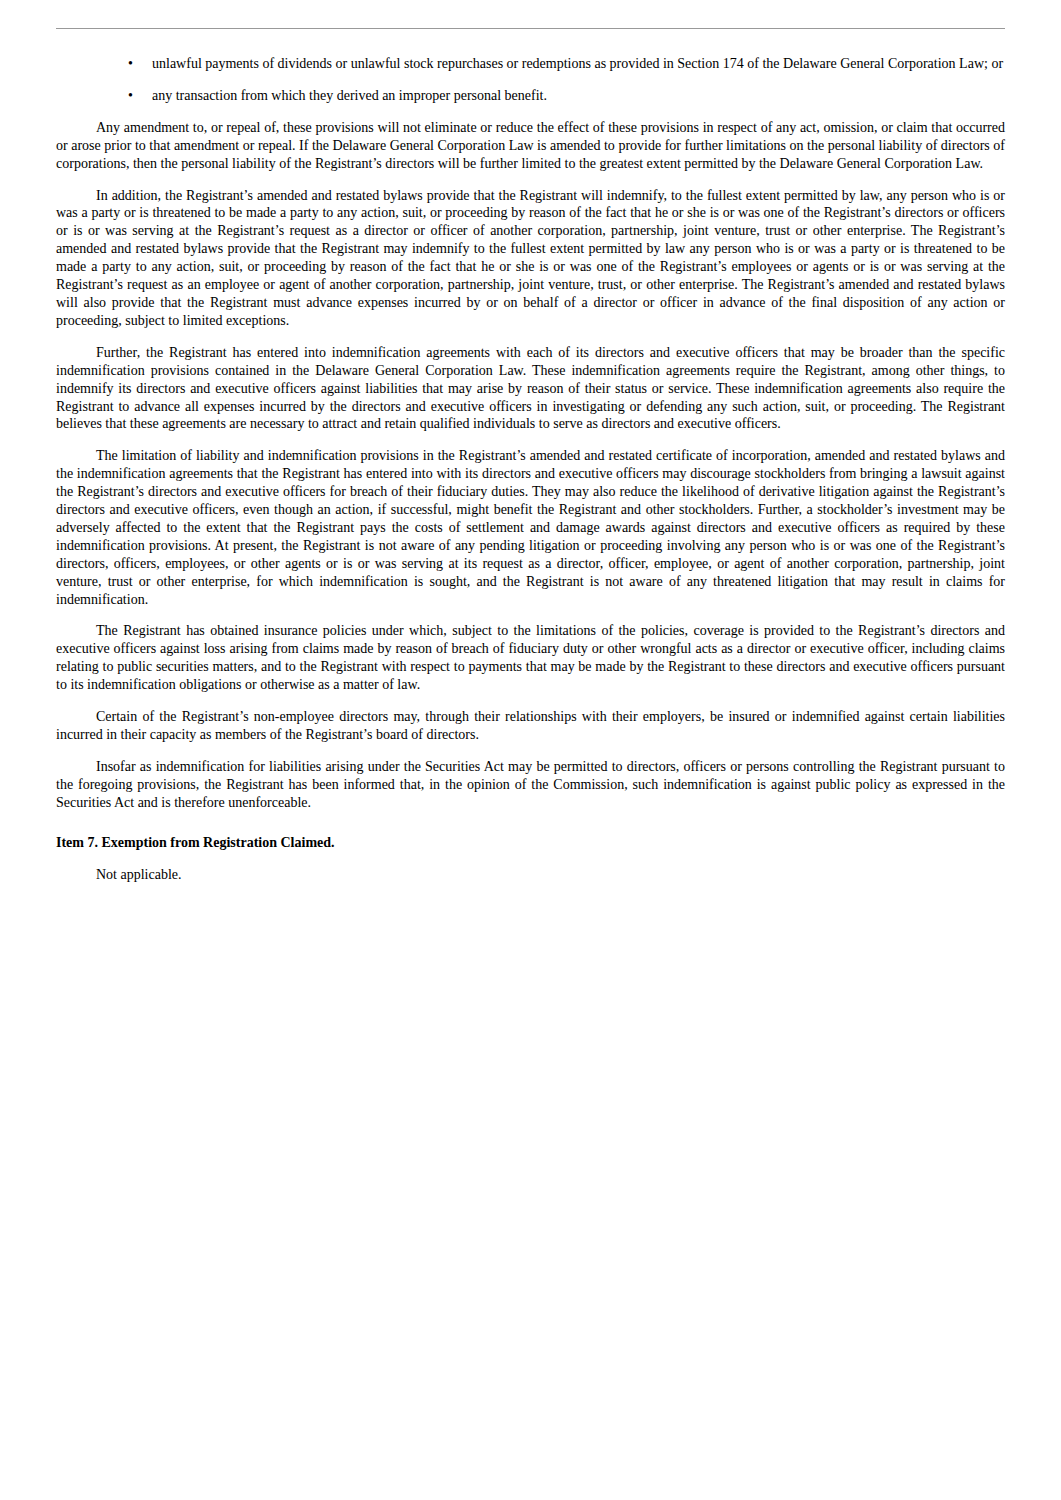unlawful payments of dividends or unlawful stock repurchases or redemptions as provided in Section 174 of the Delaware General Corporation Law; or
any transaction from which they derived an improper personal benefit.
Any amendment to, or repeal of, these provisions will not eliminate or reduce the effect of these provisions in respect of any act, omission, or claim that occurred or arose prior to that amendment or repeal. If the Delaware General Corporation Law is amended to provide for further limitations on the personal liability of directors of corporations, then the personal liability of the Registrant’s directors will be further limited to the greatest extent permitted by the Delaware General Corporation Law.
In addition, the Registrant’s amended and restated bylaws provide that the Registrant will indemnify, to the fullest extent permitted by law, any person who is or was a party or is threatened to be made a party to any action, suit, or proceeding by reason of the fact that he or she is or was one of the Registrant’s directors or officers or is or was serving at the Registrant’s request as a director or officer of another corporation, partnership, joint venture, trust or other enterprise. The Registrant’s amended and restated bylaws provide that the Registrant may indemnify to the fullest extent permitted by law any person who is or was a party or is threatened to be made a party to any action, suit, or proceeding by reason of the fact that he or she is or was one of the Registrant’s employees or agents or is or was serving at the Registrant’s request as an employee or agent of another corporation, partnership, joint venture, trust, or other enterprise. The Registrant’s amended and restated bylaws will also provide that the Registrant must advance expenses incurred by or on behalf of a director or officer in advance of the final disposition of any action or proceeding, subject to limited exceptions.
Further, the Registrant has entered into indemnification agreements with each of its directors and executive officers that may be broader than the specific indemnification provisions contained in the Delaware General Corporation Law. These indemnification agreements require the Registrant, among other things, to indemnify its directors and executive officers against liabilities that may arise by reason of their status or service. These indemnification agreements also require the Registrant to advance all expenses incurred by the directors and executive officers in investigating or defending any such action, suit, or proceeding. The Registrant believes that these agreements are necessary to attract and retain qualified individuals to serve as directors and executive officers.
The limitation of liability and indemnification provisions in the Registrant’s amended and restated certificate of incorporation, amended and restated bylaws and the indemnification agreements that the Registrant has entered into with its directors and executive officers may discourage stockholders from bringing a lawsuit against the Registrant’s directors and executive officers for breach of their fiduciary duties. They may also reduce the likelihood of derivative litigation against the Registrant’s directors and executive officers, even though an action, if successful, might benefit the Registrant and other stockholders. Further, a stockholder’s investment may be adversely affected to the extent that the Registrant pays the costs of settlement and damage awards against directors and executive officers as required by these indemnification provisions. At present, the Registrant is not aware of any pending litigation or proceeding involving any person who is or was one of the Registrant’s directors, officers, employees, or other agents or is or was serving at its request as a director, officer, employee, or agent of another corporation, partnership, joint venture, trust or other enterprise, for which indemnification is sought, and the Registrant is not aware of any threatened litigation that may result in claims for indemnification.
The Registrant has obtained insurance policies under which, subject to the limitations of the policies, coverage is provided to the Registrant’s directors and executive officers against loss arising from claims made by reason of breach of fiduciary duty or other wrongful acts as a director or executive officer, including claims relating to public securities matters, and to the Registrant with respect to payments that may be made by the Registrant to these directors and executive officers pursuant to its indemnification obligations or otherwise as a matter of law.
Certain of the Registrant’s non-employee directors may, through their relationships with their employers, be insured or indemnified against certain liabilities incurred in their capacity as members of the Registrant’s board of directors.
Insofar as indemnification for liabilities arising under the Securities Act may be permitted to directors, officers or persons controlling the Registrant pursuant to the foregoing provisions, the Registrant has been informed that, in the opinion of the Commission, such indemnification is against public policy as expressed in the Securities Act and is therefore unenforceable.
Item 7. Exemption from Registration Claimed.
Not applicable.